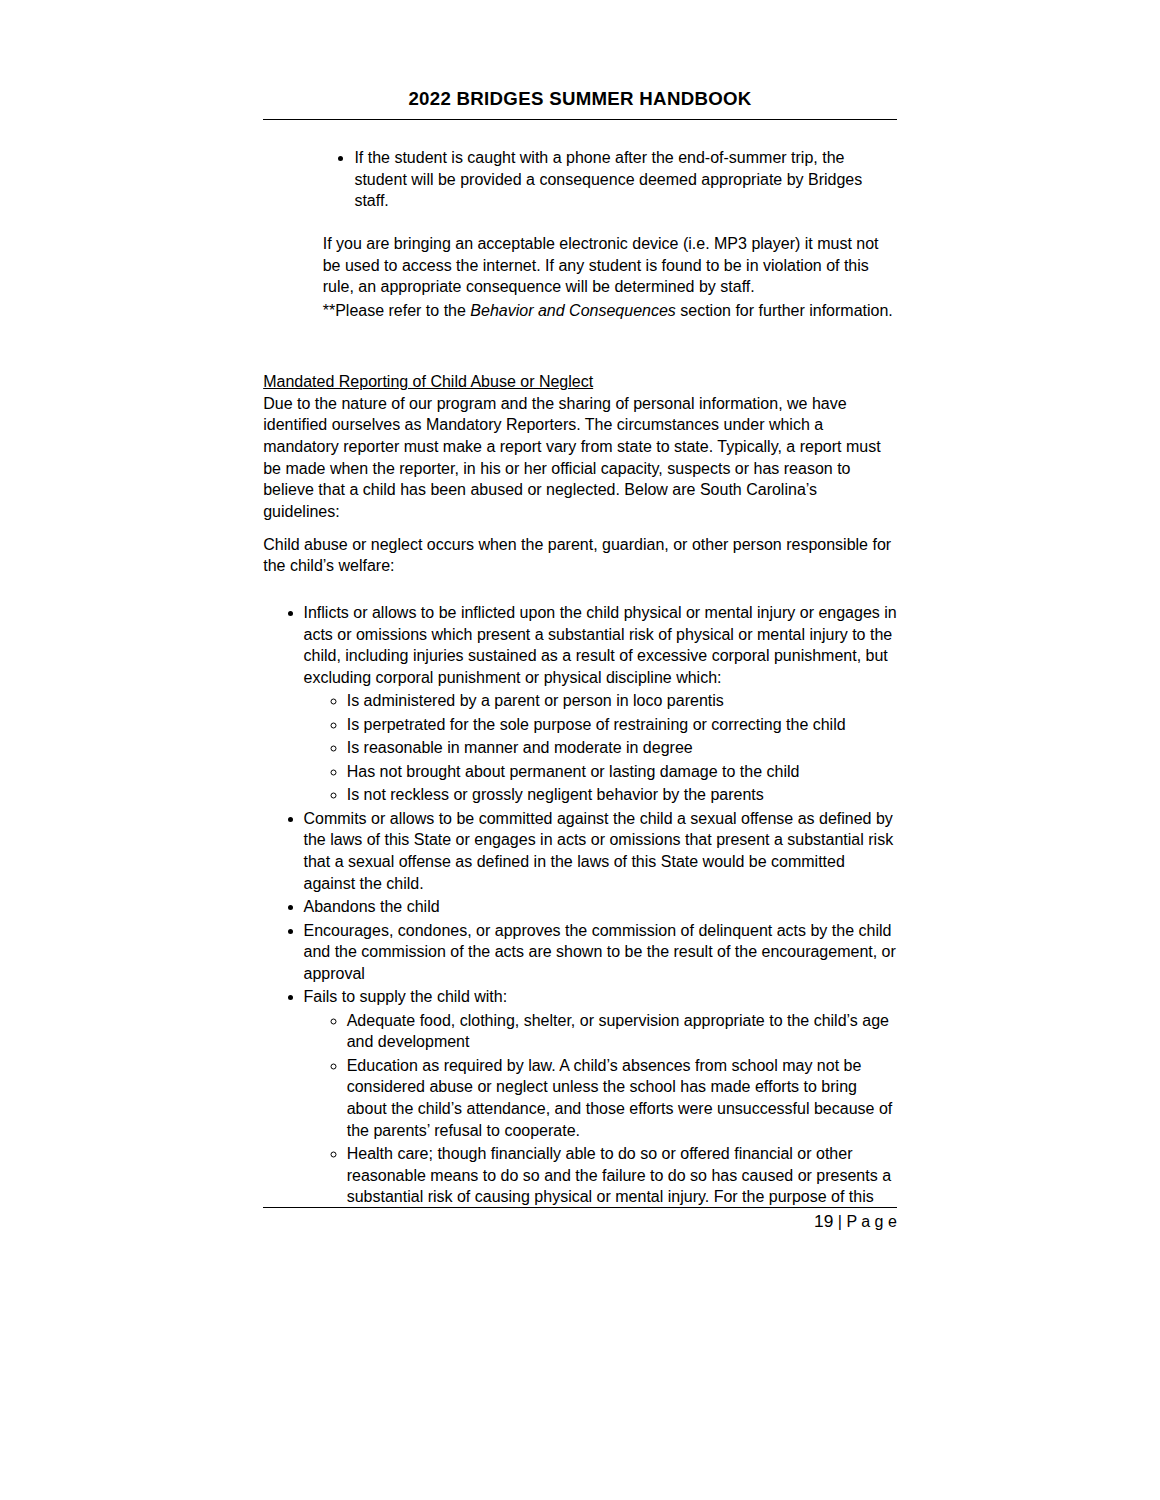2022 BRIDGES SUMMER HANDBOOK
If the student is caught with a phone after the end-of-summer trip, the student will be provided a consequence deemed appropriate by Bridges staff.
If you are bringing an acceptable electronic device (i.e. MP3 player) it must not be used to access the internet. If any student is found to be in violation of this rule, an appropriate consequence will be determined by staff.
**Please refer to the Behavior and Consequences section for further information.
Mandated Reporting of Child Abuse or Neglect
Due to the nature of our program and the sharing of personal information, we have identified ourselves as Mandatory Reporters. The circumstances under which a mandatory reporter must make a report vary from state to state. Typically, a report must be made when the reporter, in his or her official capacity, suspects or has reason to believe that a child has been abused or neglected. Below are South Carolina’s guidelines:
Child abuse or neglect occurs when the parent, guardian, or other person responsible for the child’s welfare:
Inflicts or allows to be inflicted upon the child physical or mental injury or engages in acts or omissions which present a substantial risk of physical or mental injury to the child, including injuries sustained as a result of excessive corporal punishment, but excluding corporal punishment or physical discipline which:
Is administered by a parent or person in loco parentis
Is perpetrated for the sole purpose of restraining or correcting the child
Is reasonable in manner and moderate in degree
Has not brought about permanent or lasting damage to the child
Is not reckless or grossly negligent behavior by the parents
Commits or allows to be committed against the child a sexual offense as defined by the laws of this State or engages in acts or omissions that present a substantial risk that a sexual offense as defined in the laws of this State would be committed against the child.
Abandons the child
Encourages, condones, or approves the commission of delinquent acts by the child and the commission of the acts are shown to be the result of the encouragement, or approval
Fails to supply the child with:
Adequate food, clothing, shelter, or supervision appropriate to the child’s age and development
Education as required by law. A child’s absences from school may not be considered abuse or neglect unless the school has made efforts to bring about the child’s attendance, and those efforts were unsuccessful because of the parents’ refusal to cooperate.
Health care; though financially able to do so or offered financial or other reasonable means to do so and the failure to do so has caused or presents a substantial risk of causing physical or mental injury. For the purpose of this
19 | P a g e